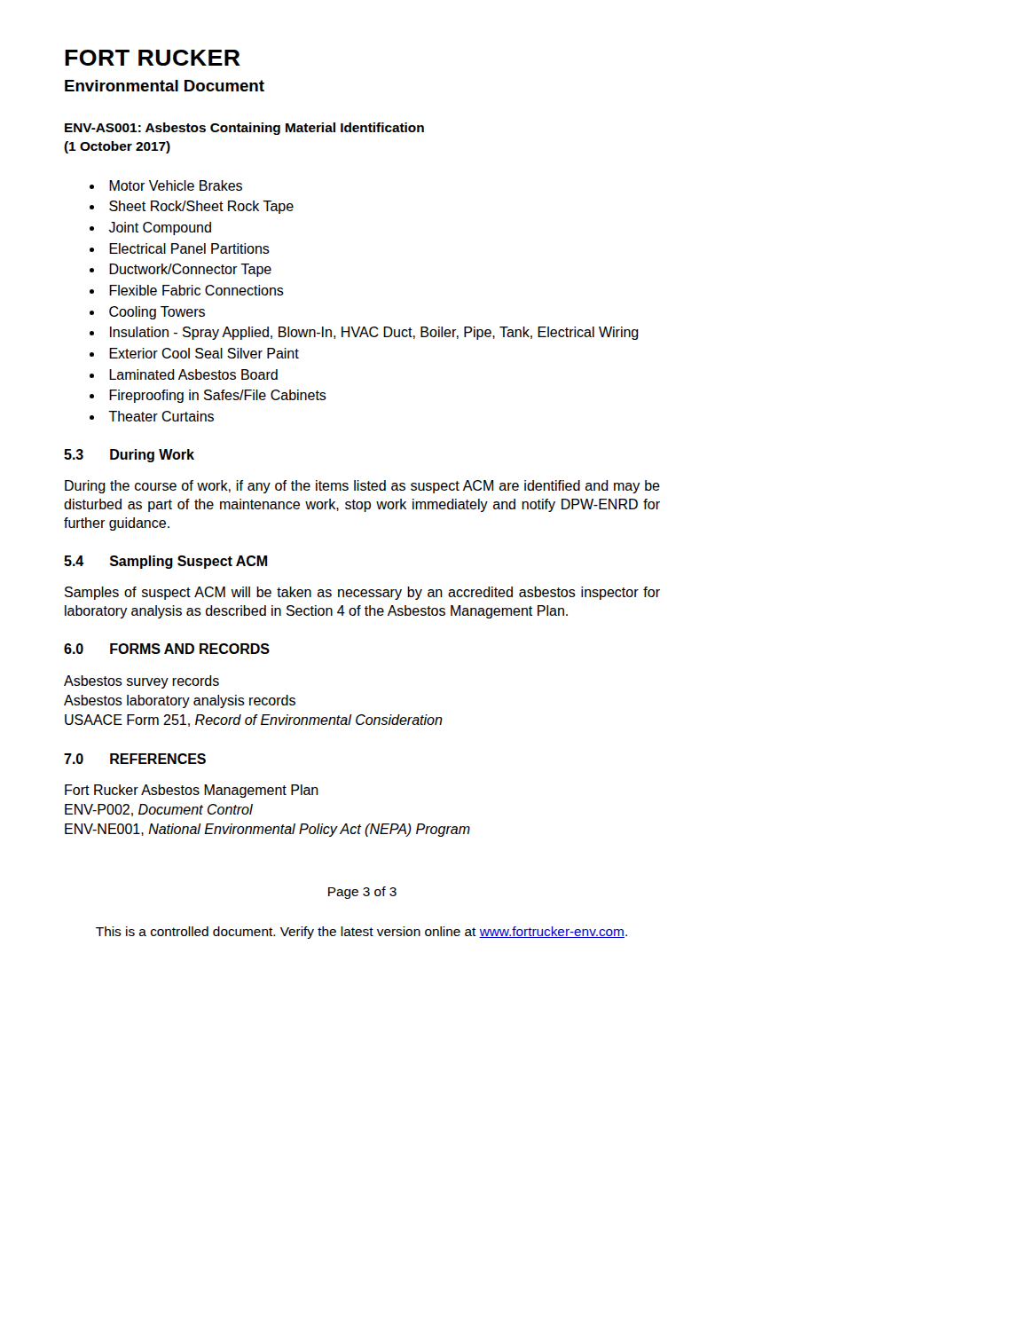FORT RUCKER
Environmental Document
ENV-AS001: Asbestos Containing Material Identification
(1 October 2017)
Motor Vehicle Brakes
Sheet Rock/Sheet Rock Tape
Joint Compound
Electrical Panel Partitions
Ductwork/Connector Tape
Flexible Fabric Connections
Cooling Towers
Insulation - Spray Applied, Blown-In, HVAC Duct, Boiler, Pipe, Tank, Electrical Wiring
Exterior Cool Seal Silver Paint
Laminated Asbestos Board
Fireproofing in Safes/File Cabinets
Theater Curtains
5.3 During Work
During the course of work, if any of the items listed as suspect ACM are identified and may be disturbed as part of the maintenance work, stop work immediately and notify DPW-ENRD for further guidance.
5.4 Sampling Suspect ACM
Samples of suspect ACM will be taken as necessary by an accredited asbestos inspector for laboratory analysis as described in Section 4 of the Asbestos Management Plan.
6.0 FORMS AND RECORDS
Asbestos survey records
Asbestos laboratory analysis records
USAACE Form 251, Record of Environmental Consideration
7.0 REFERENCES
Fort Rucker Asbestos Management Plan
ENV-P002, Document Control
ENV-NE001, National Environmental Policy Act (NEPA) Program
Page 3 of 3
This is a controlled document. Verify the latest version online at www.fortrucker-env.com.